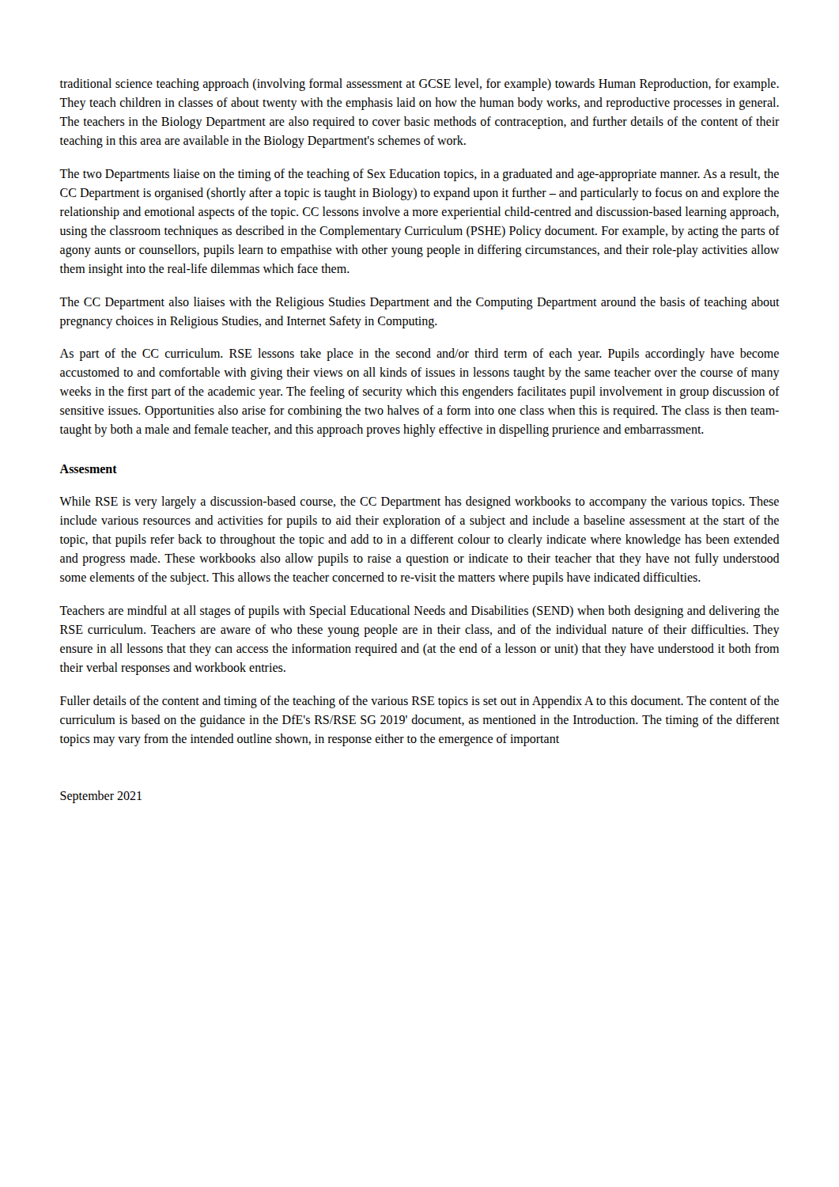traditional science teaching approach (involving formal assessment at GCSE level, for example) towards Human Reproduction, for example. They teach children in classes of about twenty with the emphasis laid on how the human body works, and reproductive processes in general. The teachers in the Biology Department are also required to cover basic methods of contraception, and further details of the content of their teaching in this area are available in the Biology Department's schemes of work.
The two Departments liaise on the timing of the teaching of Sex Education topics, in a graduated and age-appropriate manner. As a result, the CC Department is organised (shortly after a topic is taught in Biology) to expand upon it further – and particularly to focus on and explore the relationship and emotional aspects of the topic. CC lessons involve a more experiential child-centred and discussion-based learning approach, using the classroom techniques as described in the Complementary Curriculum (PSHE) Policy document. For example, by acting the parts of agony aunts or counsellors, pupils learn to empathise with other young people in differing circumstances, and their role-play activities allow them insight into the real-life dilemmas which face them.
The CC Department also liaises with the Religious Studies Department and the Computing Department around the basis of teaching about pregnancy choices in Religious Studies, and Internet Safety in Computing.
As part of the CC curriculum. RSE lessons take place in the second and/or third term of each year. Pupils accordingly have become accustomed to and comfortable with giving their views on all kinds of issues in lessons taught by the same teacher over the course of many weeks in the first part of the academic year. The feeling of security which this engenders facilitates pupil involvement in group discussion of sensitive issues. Opportunities also arise for combining the two halves of a form into one class when this is required. The class is then team-taught by both a male and female teacher, and this approach proves highly effective in dispelling prurience and embarrassment.
Assesment
While RSE is very largely a discussion-based course, the CC Department has designed workbooks to accompany the various topics. These include various resources and activities for pupils to aid their exploration of a subject and include a baseline assessment at the start of the topic, that pupils refer back to throughout the topic and add to in a different colour to clearly indicate where knowledge has been extended and progress made. These workbooks also allow pupils to raise a question or indicate to their teacher that they have not fully understood some elements of the subject. This allows the teacher concerned to re-visit the matters where pupils have indicated difficulties.
Teachers are mindful at all stages of pupils with Special Educational Needs and Disabilities (SEND) when both designing and delivering the RSE curriculum. Teachers are aware of who these young people are in their class, and of the individual nature of their difficulties. They ensure in all lessons that they can access the information required and (at the end of a lesson or unit) that they have understood it both from their verbal responses and workbook entries.
Fuller details of the content and timing of the teaching of the various RSE topics is set out in Appendix A to this document. The content of the curriculum is based on the guidance in the DfE's RS/RSE SG 2019' document, as mentioned in the Introduction. The timing of the different topics may vary from the intended outline shown, in response either to the emergence of important
September 2021